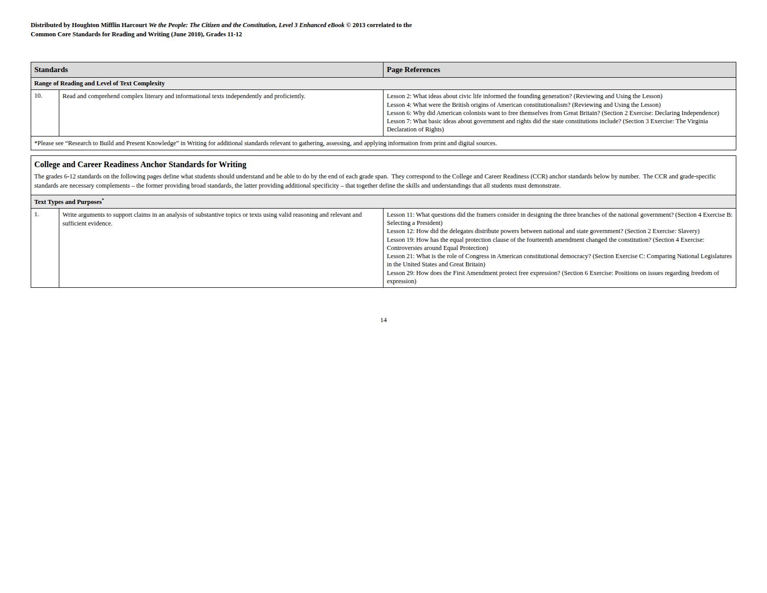Distributed by Houghton Mifflin Harcourt We the People: The Citizen and the Constitution, Level 3 Enhanced eBook © 2013 correlated to the
Common Core Standards for Reading and Writing (June 2010), Grades 11-12
| Standards | Page References |
| Range of Reading and Level of Text Complexity |
| 10. | Read and comprehend complex literary and informational texts independently and proficiently. | Lesson 2: What ideas about civic life informed the founding generation? (Reviewing and Using the Lesson) Lesson 4: What were the British origins of American constitutionalism? (Reviewing and Using the Lesson) Lesson 6: Why did American colonists want to free themselves from Great Britain? (Section 2 Exercise: Declaring Independence) Lesson 7: What basic ideas about government and rights did the state constitutions include? (Section 3 Exercise: The Virginia Declaration of Rights) |
| *Please see “Research to Build and Present Knowledge” in Writing for additional standards relevant to gathering, assessing, and applying information from print and digital sources. |
| College and Career Readiness Anchor Standards for Writing The grades 6-12 standards on the following pages define what students should understand and be able to do by the end of each grade span. They correspond to the College and Career Readiness (CCR) anchor standards below by number. The CCR and grade-specific standards are necessary complements – the former providing broad standards, the latter providing additional specificity – that together define the skills and understandings that all students must demonstrate. |
| Text Types and Purposes * |
| 1. | Write arguments to support claims in an analysis of substantive topics or texts using valid reasoning and relevant and sufficient evidence. | Lesson 11: What questions did the framers consider in designing the three branches of the national government? (Section 4 Exercise B: Selecting a President) Lesson 12: How did the delegates distribute powers between national and state government? (Section 2 Exercise: Slavery) Lesson 19: How has the equal protection clause of the fourteenth amendment changed the constitution? (Section 4 Exercise: Controversies around Equal Protection) Lesson 21: What is the role of Congress in American constitutional democracy? (Section Exercise C: Comparing National Legislatures in the United States and Great Britain) Lesson 29: How does the First Amendment protect free expression? (Section 6 Exercise: Positions on issues regarding freedom of expression) |
14